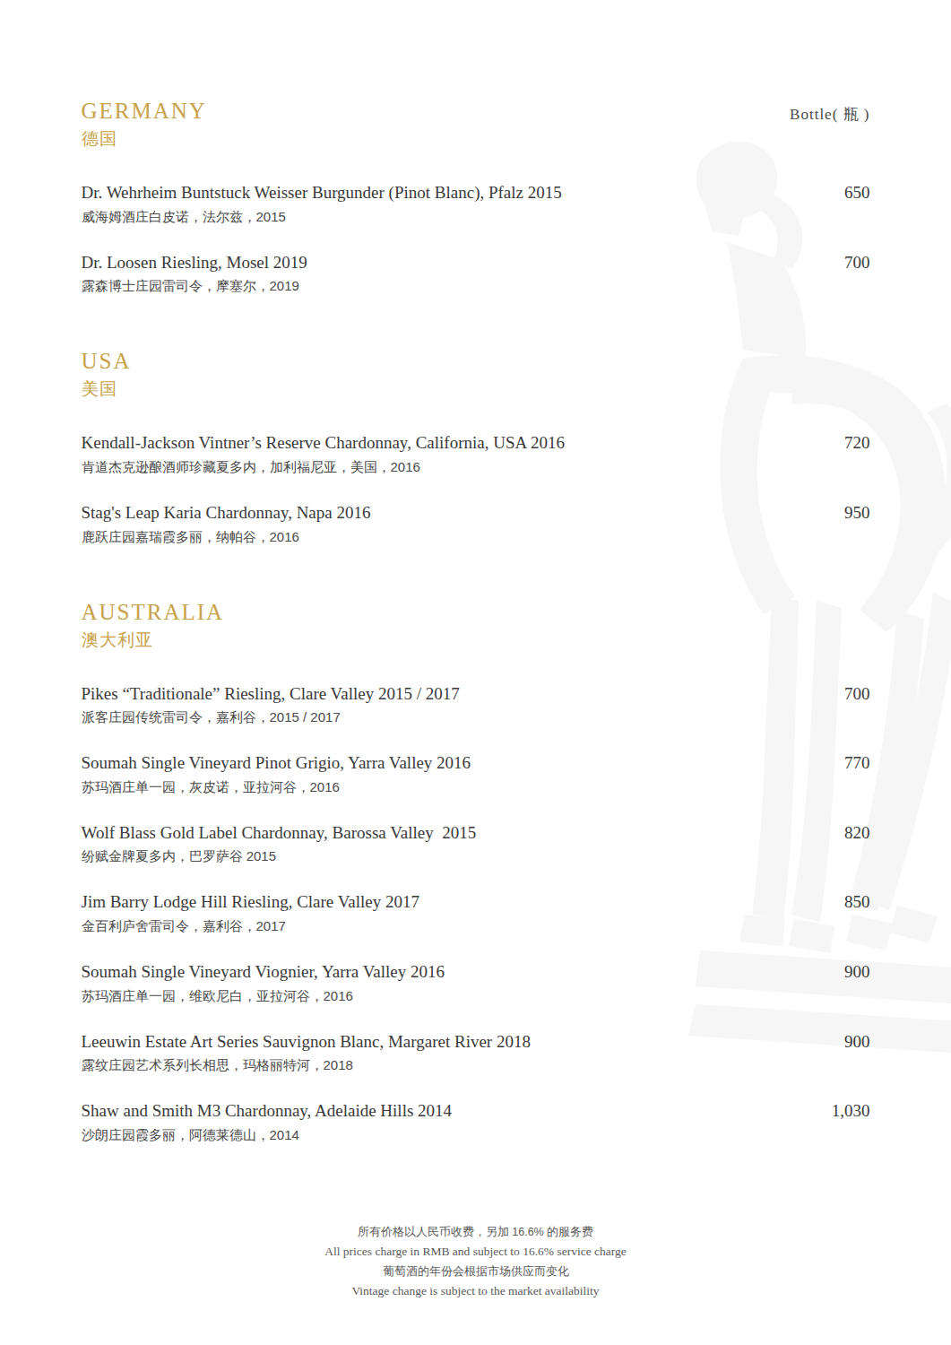Germany德国
Bottle( 瓶 )
Dr. Wehrheim Buntstuck Weisser Burgunder (Pinot Blanc), Pfalz 2015
威海姆酒庄白皮诺，法尔兹，2015
650
Dr. Loosen Riesling, Mosel 2019
露森博士庄园雷司令，摩塞尔，2019
700
USA美国
Kendall-Jackson Vintner’s Reserve Chardonnay, California, USA 2016
肯道杰克逊酿酒师珍藏夏多内，加利福尼亚，美国，2016
720
Stag's Leap Karia Chardonnay, Napa 2016
鹿跃庄园嘉瑞霞多丽，纳帕谷，2016
950
Australia澳大利亚
Pikes “Traditionale” Riesling, Clare Valley 2015 / 2017
派客庄园传统雷司令，嘉利谷，2015 / 2017
700
Soumah Single Vineyard Pinot Grigio, Yarra Valley 2016
苏玛酒庄单一园，灰皮诺，亚拉河谷，2016
770
Wolf Blass Gold Label Chardonnay, Barossa Valley 2015
纷赋金牌夏多内，巴罗萨谷 2015
820
Jim Barry Lodge Hill Riesling, Clare Valley 2017
金百利庐舍雷司令，嘉利谷，2017
850
Soumah Single Vineyard Viognier, Yarra Valley 2016
苏玛酒庄单一园，维欧尼白，亚拉河谷，2016
900
Leeuwin Estate Art Series Sauvignon Blanc, Margaret River 2018
露纹庄园艺术系列长相思，玛格丽特河，2018
900
Shaw and Smith M3 Chardonnay, Adelaide Hills 2014
沙朗庄园霞多丽，阿德莱德山，2014
1,030
所有价格以人民币收费，另加 16.6% 的服务费
All prices charge in RMB and subject to 16.6% service charge
葡萄酒的年份会根据市场供应而变化
Vintage change is subject to the market availability